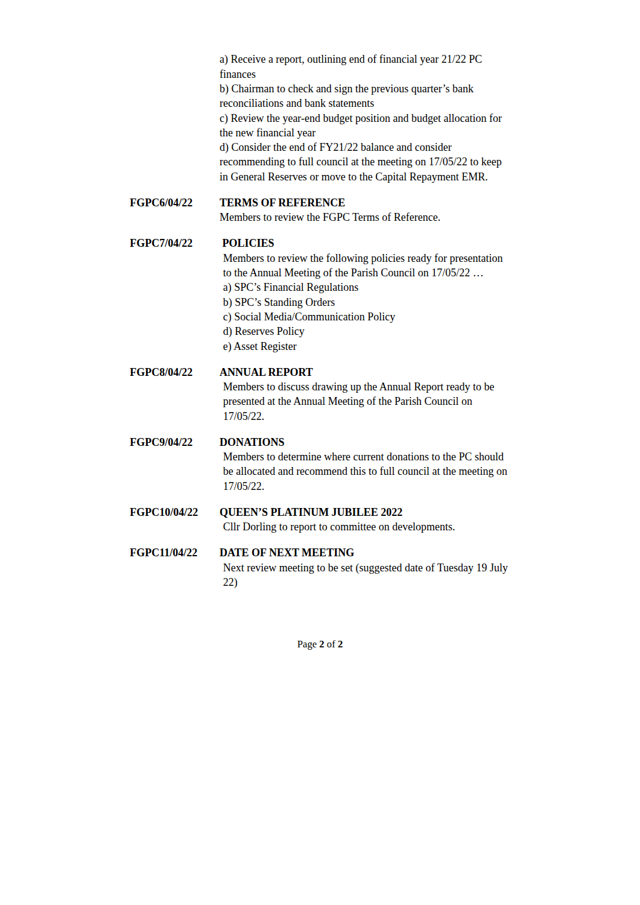a) Receive a report, outlining end of financial year 21/22 PC finances
b) Chairman to check and sign the previous quarter’s bank reconciliations and bank statements
c) Review the year-end budget position and budget allocation for the new financial year
d) Consider the end of FY21/22 balance and consider recommending to full council at the meeting on 17/05/22 to keep in General Reserves or move to the Capital Repayment EMR.
FGPC6/04/22
TERMS OF REFERENCE
Members to review the FGPC Terms of Reference.
FGPC7/04/22
POLICIES
Members to review the following policies ready for presentation to the Annual Meeting of the Parish Council on 17/05/22 …
a) SPC’s Financial Regulations
b) SPC’s Standing Orders
c) Social Media/Communication Policy
d) Reserves Policy
e) Asset Register
FGPC8/04/22
ANNUAL REPORT
Members to discuss drawing up the Annual Report ready to be presented at the Annual Meeting of the Parish Council on 17/05/22.
FGPC9/04/22
DONATIONS
Members to determine where current donations to the PC should be allocated and recommend this to full council at the meeting on 17/05/22.
FGPC10/04/22
QUEEN’S PLATINUM JUBILEE 2022
Cllr Dorling to report to committee on developments.
FGPC11/04/22
DATE OF NEXT MEETING
Next review meeting to be set (suggested date of Tuesday 19 July 22)
Page 2 of 2